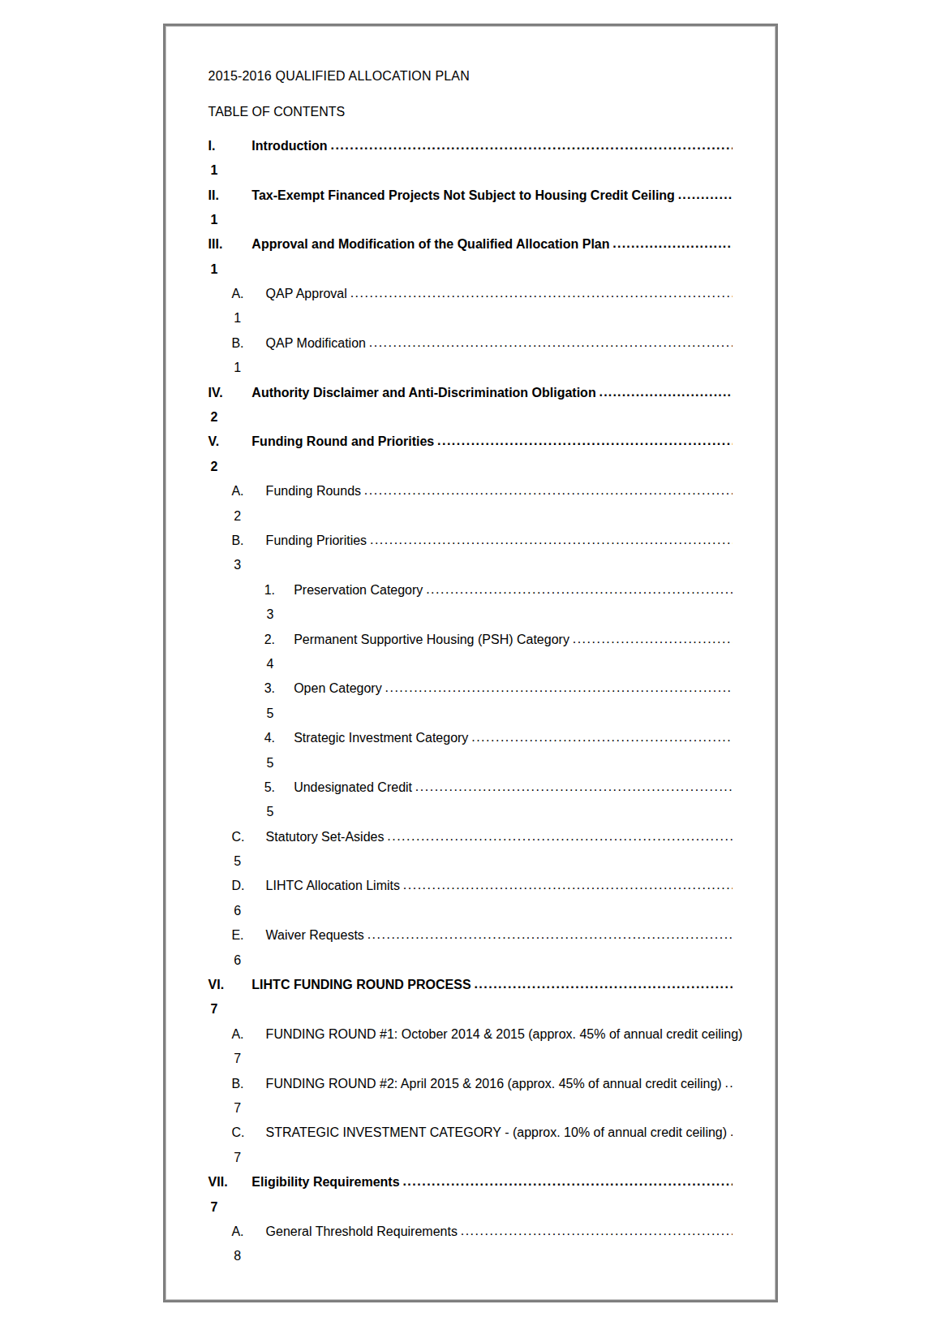2015-2016 QUALIFIED ALLOCATION PLAN
TABLE OF CONTENTS
I. Introduction .................................................................................................. 1
II. Tax-Exempt Financed Projects Not Subject to Housing Credit Ceiling ....................................... 1
III. Approval and Modification of the Qualified Allocation Plan .................................................... 1
A. QAP Approval ............................................................................................................. 1
B. QAP Modification ......................................................................................................... 1
IV. Authority Disclaimer and Anti-Discrimination Obligation ....................................................... 2
V. Funding Round and Priorities ......................................................................................... 2
A. Funding Rounds ........................................................................................................... 2
B. Funding Priorities ......................................................................................................... 3
1. Preservation Category ............................................................................................. 3
2. Permanent Supportive Housing (PSH) Category ......................................................... 4
3. Open Category ......................................................................................................... 5
4. Strategic Investment Category ................................................................................. 5
5. Undesignated Credit .............................................................................................. 5
C. Statutory Set-Asides ..................................................................................................... 5
D. LIHTC Allocation Limits ................................................................................................. 6
E. Waiver Requests .......................................................................................................... 6
VI. LIHTC FUNDING ROUND PROCESS ................................................................................. 7
A. FUNDING ROUND #1: October 2014 & 2015 (approx. 45% of annual credit ceiling) ................... 7
B. FUNDING ROUND #2: April 2015 & 2016 (approx. 45% of annual credit ceiling) ......................... 7
C. STRATEGIC INVESTMENT CATEGORY - (approx. 10% of annual credit ceiling) ............................. 7
VII. Eligibility Requirements ................................................................................................. 7
A. General Threshold Requirements ............................................................................. 8